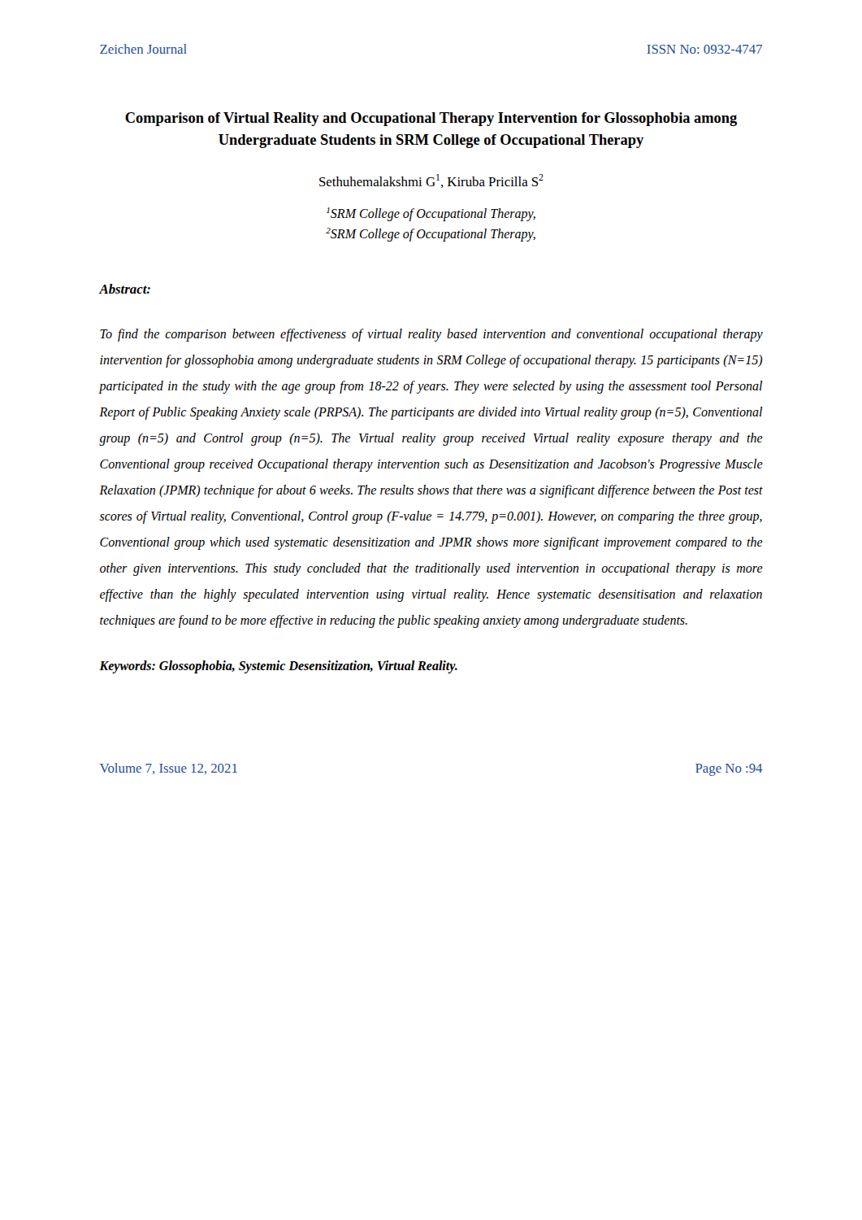Zeichen Journal ISSN No: 0932-4747
Comparison of Virtual Reality and Occupational Therapy Intervention for Glossophobia among Undergraduate Students in SRM College of Occupational Therapy
Sethuhemalakshmi G1, Kiruba Pricilla S2
1SRM College of Occupational Therapy,
2SRM College of Occupational Therapy,
Abstract:
To find the comparison between effectiveness of virtual reality based intervention and conventional occupational therapy intervention for glossophobia among undergraduate students in SRM College of occupational therapy. 15 participants (N=15) participated in the study with the age group from 18-22 of years. They were selected by using the assessment tool Personal Report of Public Speaking Anxiety scale (PRPSA). The participants are divided into Virtual reality group (n=5), Conventional group (n=5) and Control group (n=5). The Virtual reality group received Virtual reality exposure therapy and the Conventional group received Occupational therapy intervention such as Desensitization and Jacobson's Progressive Muscle Relaxation (JPMR) technique for about 6 weeks. The results shows that there was a significant difference between the Post test scores of Virtual reality, Conventional, Control group (F-value = 14.779, p=0.001). However, on comparing the three group, Conventional group which used systematic desensitization and JPMR shows more significant improvement compared to the other given interventions. This study concluded that the traditionally used intervention in occupational therapy is more effective than the highly speculated intervention using virtual reality. Hence systematic desensitisation and relaxation techniques are found to be more effective in reducing the public speaking anxiety among undergraduate students.
Keywords: Glossophobia, Systemic Desensitization, Virtual Reality.
Volume 7, Issue 12, 2021 Page No :94